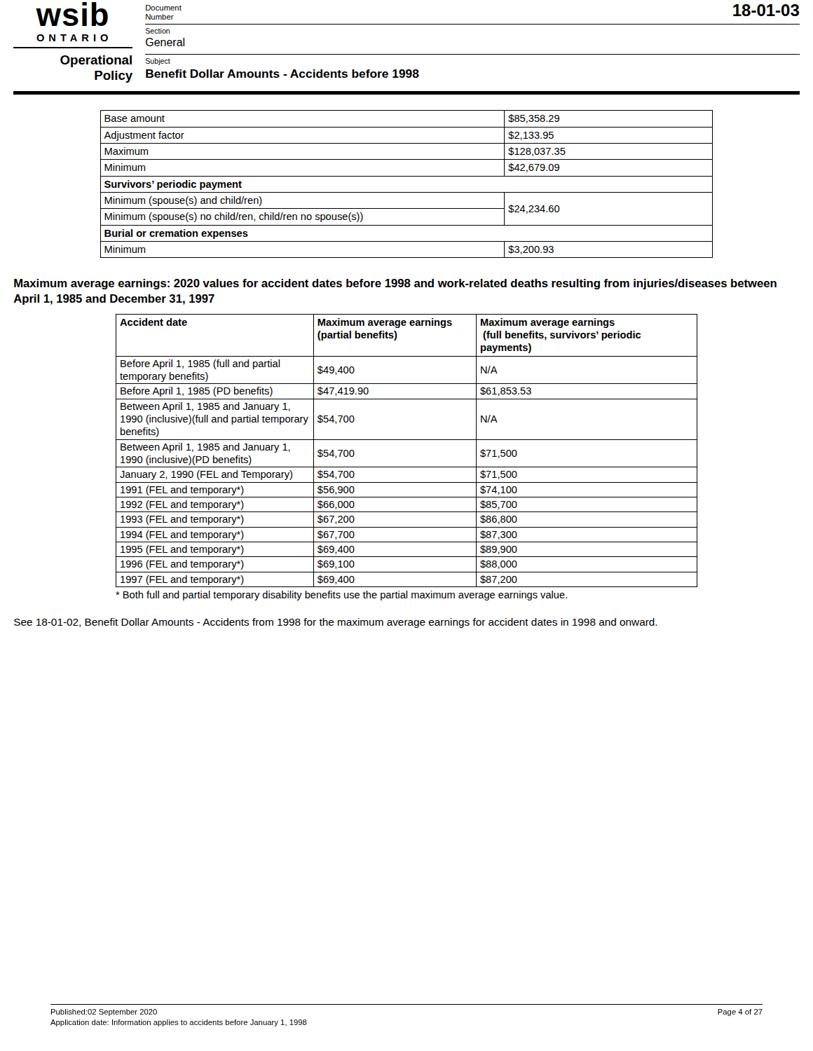wsib
ONTARIO
Operational
Policy
Document
Number
18-01-03
Section
General
Subject
Benefit Dollar Amounts - Accidents before 1998
| Base amount | $85,358.29 |
| Adjustment factor | $2,133.95 |
| Maximum | $128,037.35 |
| Minimum | $42,679.09 |
| Survivors’ periodic payment |
| Minimum (spouse(s) and child/ren) | $24,234.60 |
| Minimum (spouse(s) no child/ren, child/ren no spouse(s)) |
| Burial or cremation expenses |
| Minimum | $3,200.93 |
Maximum average earnings: 2020 values for accident dates before 1998 and work-related deaths resulting from injuries/diseases between April 1, 1985 and December 31, 1997
| Accident date | Maximum average earnings (partial benefits) | Maximum average earnings (full benefits, survivors’ periodic payments) |
| --- | --- | --- |
| Before April 1, 1985 (full and partial temporary benefits) | $49,400 | N/A |
| Before April 1, 1985 (PD benefits) | $47,419.90 | $61,853.53 |
| Between April 1, 1985 and January 1, 1990 (inclusive)(full and partial temporary benefits) | $54,700 | N/A |
| Between April 1, 1985 and January 1, 1990 (inclusive)(PD benefits) | $54,700 | $71,500 |
| January 2, 1990 (FEL and Temporary) | $54,700 | $71,500 |
| 1991 (FEL and temporary*) | $56,900 | $74,100 |
| 1992 (FEL and temporary*) | $66,000 | $85,700 |
| 1993 (FEL and temporary*) | $67,200 | $86,800 |
| 1994 (FEL and temporary*) | $67,700 | $87,300 |
| 1995 (FEL and temporary*) | $69,400 | $89,900 |
| 1996 (FEL and temporary*) | $69,100 | $88,000 |
| 1997 (FEL and temporary*) | $69,400 | $87,200 |
* Both full and partial temporary disability benefits use the partial maximum average earnings value.
See 18-01-02, Benefit Dollar Amounts - Accidents from 1998 for the maximum average earnings for accident dates in 1998 and onward.
Published:02 September 2020
Application date: Information applies to accidents before January 1, 1998
Page 4 of 27